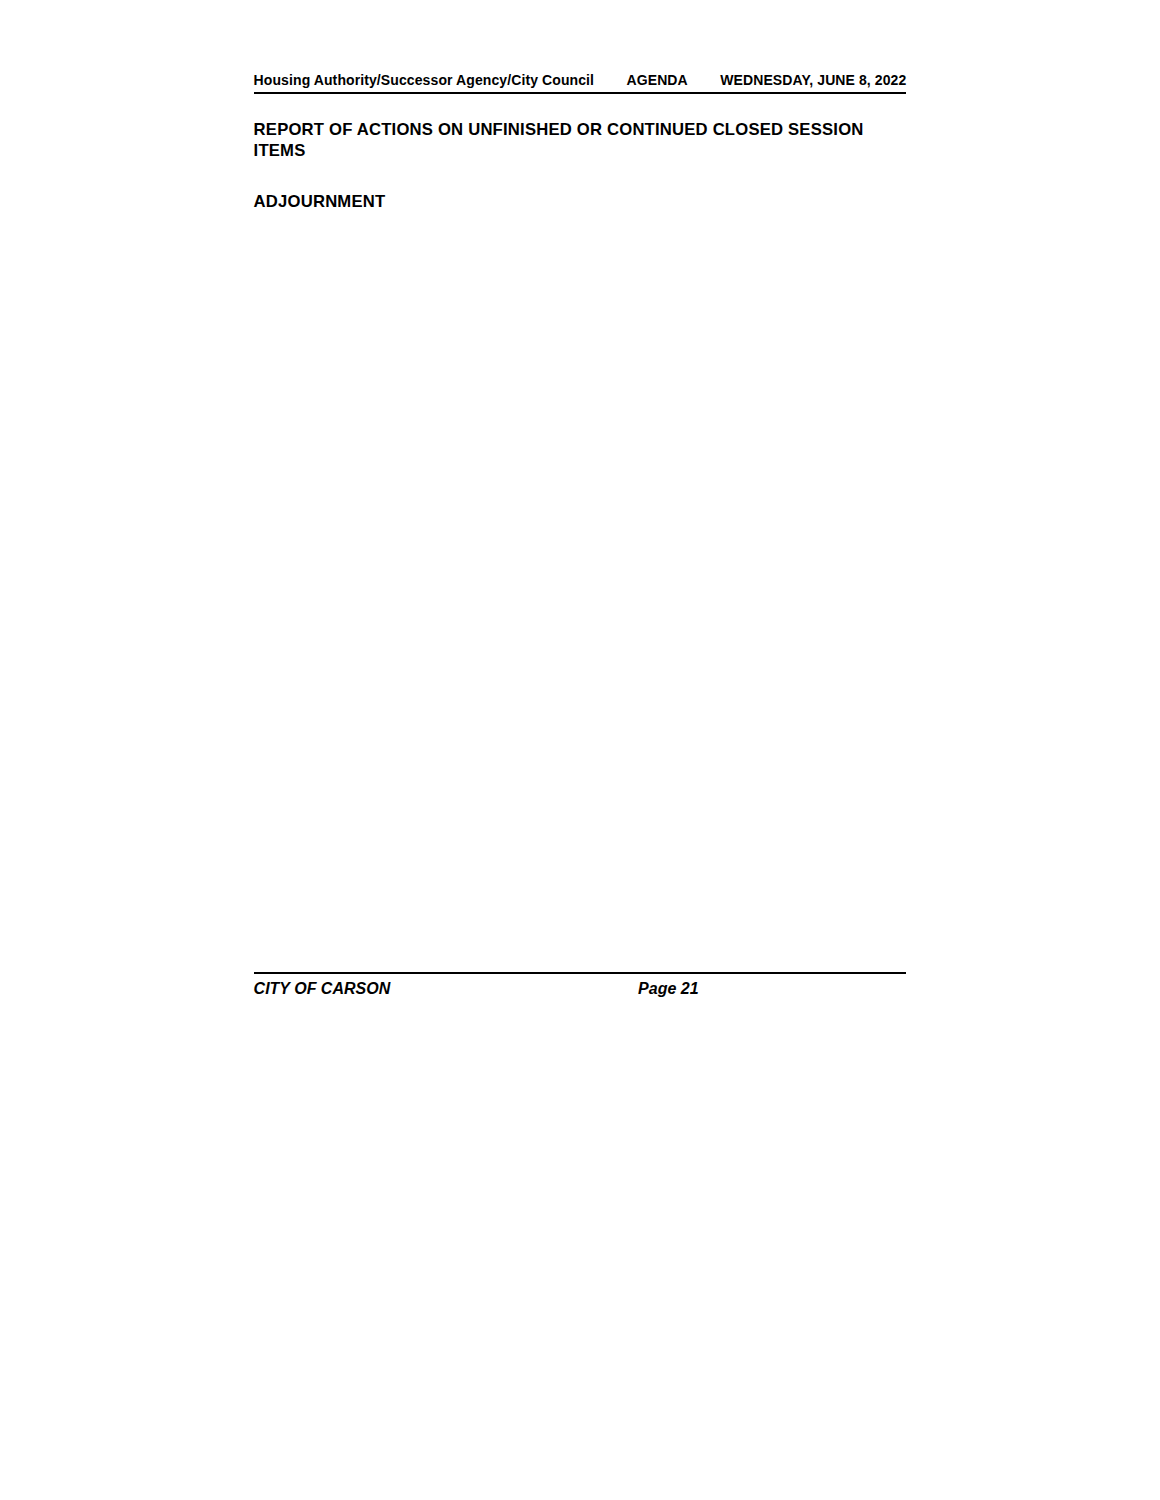Housing Authority/Successor Agency/City Council AGENDA WEDNESDAY, JUNE 8, 2022
REPORT OF ACTIONS ON UNFINISHED OR CONTINUED CLOSED SESSION ITEMS
ADJOURNMENT
CITY OF CARSON Page 21